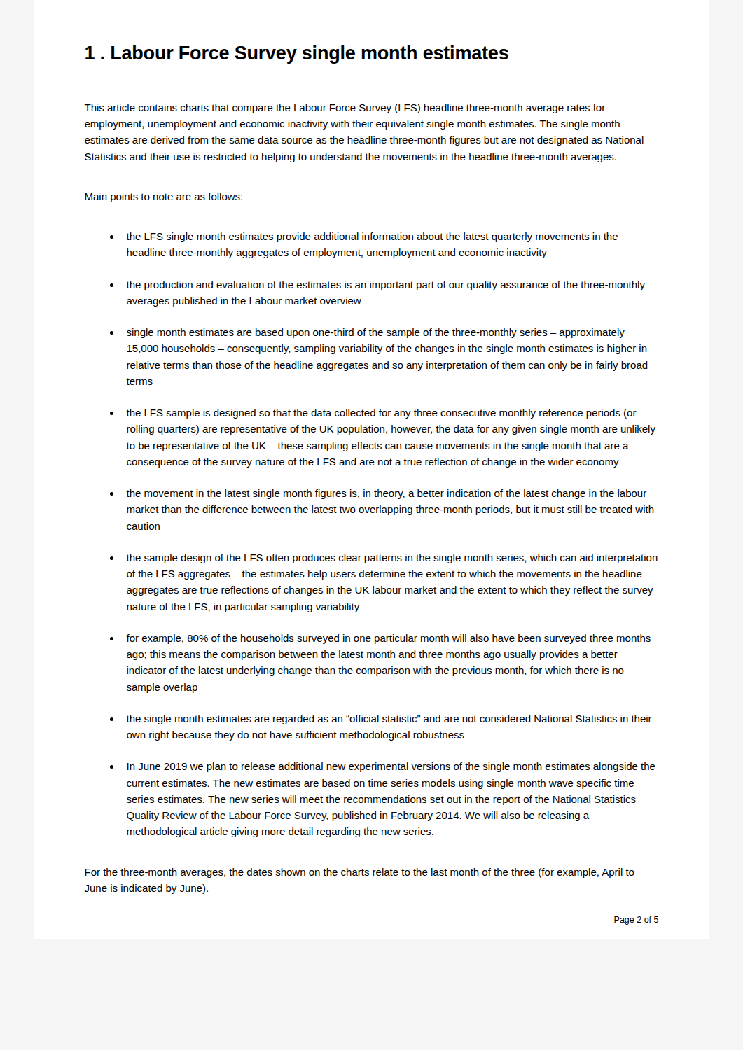1 . Labour Force Survey single month estimates
This article contains charts that compare the Labour Force Survey (LFS) headline three-month average rates for employment, unemployment and economic inactivity with their equivalent single month estimates. The single month estimates are derived from the same data source as the headline three-month figures but are not designated as National Statistics and their use is restricted to helping to understand the movements in the headline three-month averages.
Main points to note are as follows:
the LFS single month estimates provide additional information about the latest quarterly movements in the headline three-monthly aggregates of employment, unemployment and economic inactivity
the production and evaluation of the estimates is an important part of our quality assurance of the three-monthly averages published in the Labour market overview
single month estimates are based upon one-third of the sample of the three-monthly series – approximately 15,000 households – consequently, sampling variability of the changes in the single month estimates is higher in relative terms than those of the headline aggregates and so any interpretation of them can only be in fairly broad terms
the LFS sample is designed so that the data collected for any three consecutive monthly reference periods (or rolling quarters) are representative of the UK population, however, the data for any given single month are unlikely to be representative of the UK – these sampling effects can cause movements in the single month that are a consequence of the survey nature of the LFS and are not a true reflection of change in the wider economy
the movement in the latest single month figures is, in theory, a better indication of the latest change in the labour market than the difference between the latest two overlapping three-month periods, but it must still be treated with caution
the sample design of the LFS often produces clear patterns in the single month series, which can aid interpretation of the LFS aggregates – the estimates help users determine the extent to which the movements in the headline aggregates are true reflections of changes in the UK labour market and the extent to which they reflect the survey nature of the LFS, in particular sampling variability
for example, 80% of the households surveyed in one particular month will also have been surveyed three months ago; this means the comparison between the latest month and three months ago usually provides a better indicator of the latest underlying change than the comparison with the previous month, for which there is no sample overlap
the single month estimates are regarded as an “official statistic” and are not considered National Statistics in their own right because they do not have sufficient methodological robustness
In June 2019 we plan to release additional new experimental versions of the single month estimates alongside the current estimates. The new estimates are based on time series models using single month wave specific time series estimates. The new series will meet the recommendations set out in the report of the National Statistics Quality Review of the Labour Force Survey, published in February 2014. We will also be releasing a methodological article giving more detail regarding the new series.
For the three-month averages, the dates shown on the charts relate to the last month of the three (for example, April to June is indicated by June).
Page 2 of 5